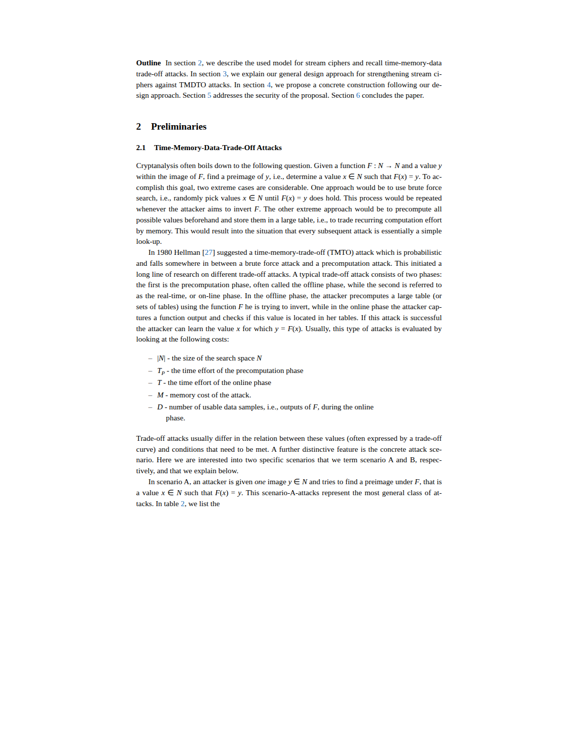Outline In section 2, we describe the used model for stream ciphers and recall time-memory-data trade-off attacks. In section 3, we explain our general design approach for strengthening stream ciphers against TMDTO attacks. In section 4, we propose a concrete construction following our design approach. Section 5 addresses the security of the proposal. Section 6 concludes the paper.
2 Preliminaries
2.1 Time-Memory-Data-Trade-Off Attacks
Cryptanalysis often boils down to the following question. Given a function F : N → N and a value y within the image of F, find a preimage of y, i.e., determine a value x ∈ N such that F(x) = y. To accomplish this goal, two extreme cases are considerable. One approach would be to use brute force search, i.e., randomly pick values x ∈ N until F(x) = y does hold. This process would be repeated whenever the attacker aims to invert F. The other extreme approach would be to precompute all possible values beforehand and store them in a large table, i.e., to trade recurring computation effort by memory. This would result into the situation that every subsequent attack is essentially a simple look-up.
In 1980 Hellman [27] suggested a time-memory-trade-off (TMTO) attack which is probabilistic and falls somewhere in between a brute force attack and a precomputation attack. This initiated a long line of research on different trade-off attacks. A typical trade-off attack consists of two phases: the first is the precomputation phase, often called the offline phase, while the second is referred to as the real-time, or on-line phase. In the offline phase, the attacker precomputes a large table (or sets of tables) using the function F he is trying to invert, while in the online phase the attacker captures a function output and checks if this value is located in her tables. If this attack is successful the attacker can learn the value x for which y = F(x). Usually, this type of attacks is evaluated by looking at the following costs:
|N| - the size of the search space N
TP - the time effort of the precomputation phase
T - the time effort of the online phase
M - memory cost of the attack.
D - number of usable data samples, i.e., outputs of F, during the online phase.
Trade-off attacks usually differ in the relation between these values (often expressed by a trade-off curve) and conditions that need to be met. A further distinctive feature is the concrete attack scenario. Here we are interested into two specific scenarios that we term scenario A and B, respectively, and that we explain below.
In scenario A, an attacker is given one image y ∈ N and tries to find a preimage under F, that is a value x ∈ N such that F(x) = y. This scenario-A-attacks represent the most general class of attacks. In table 2, we list the